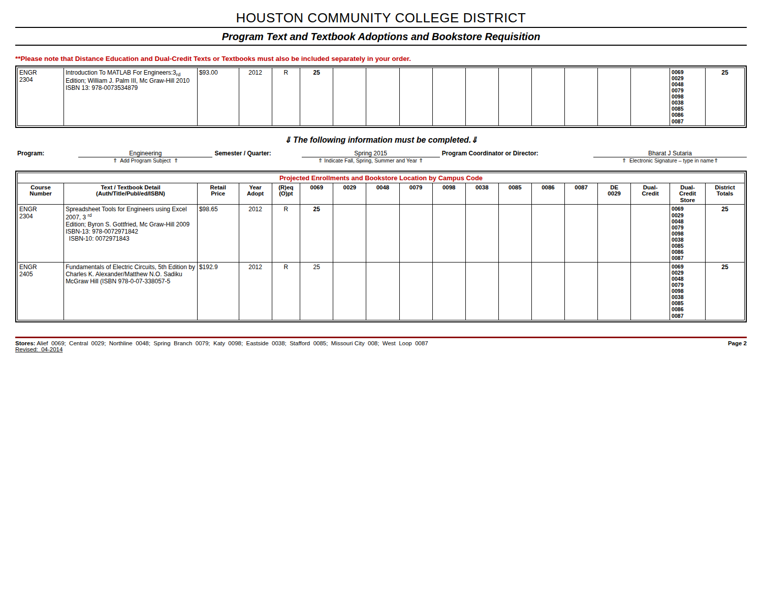HOUSTON COMMUNITY COLLEGE DISTRICT
Program Text and Textbook Adoptions and Bookstore Requisition
**Please note that Distance Education and Dual-Credit Texts or Textbooks must also be included separately in your order.
| ENGR 2304 | Introduction To MATLAB For Engineers:3 rd Edition; William J. Palm III, Mc Graw-Hill 2010 ISBN 13: 978-0073534879 | $93.00 | 2012 | R | 25 | | | | | | | | | | | 0069 0029 0048 0079 0098 0038 0085 0086 0087 | 25 |
⇓ The following information must be completed.⇓
| Program: | Engineering | Semester / Quarter: | Spring 2015 | Program Coordinator or Director: | Bharat J Sutaria |
| | ⇑ Add Program Subject ⇑ | | ⇑ Indicate Fall, Spring, Summer and Year ⇑ | | ⇑ Electronic Signature – type in name⇑ |
Projected Enrollments and Bookstore Location by Campus Code
| Course Number | Text / Textbook Detail (Auth/Title/Publ/ed/ISBN) | Retail Price | Year Adopt | (R)eq (O)pt | 0069 | 0029 | 0048 | 0079 | 0098 | 0038 | 0085 | 0086 | 0087 | DE 0029 | Dual- Credit | Dual- Credit Store | District Totals |
| --- | --- | --- | --- | --- | --- | --- | --- | --- | --- | --- | --- | --- | --- | --- | --- | --- | --- |
| ENGR 2304 | Spreadsheet Tools for Engineers using Excel 2007, 3 rd Edition; Byron S. Gottfried, Mc Graw-Hill 2009 ISBN-13: 978-0072971842 ISBN-10: 0072971843 | $98.65 | 2012 | R | 25 | | | | | | | | | | | 0069 0029 0048 0079 0098 0038 0085 0086 0087 | 25 |
| ENGR 2405 | Fundamentals of Electric Circuits, 5th Edition by Charles K. Alexander/Matthew N.O. Sadiku McGraw Hill (ISBN 978-0-07-338057-5 | $192.9 | 2012 | R | 25 | | | | | | | | | | | 0069 0029 0048 0079 0098 0038 0085 0086 0087 | 25 |
Page 2 Stores: Alief 0069; Central 0029; Northline 0048; Spring Branch 0079; Katy 0098; Eastside 0038; Stafford 0085; Missouri City 008; West Loop 0087
Revised: 04-2014